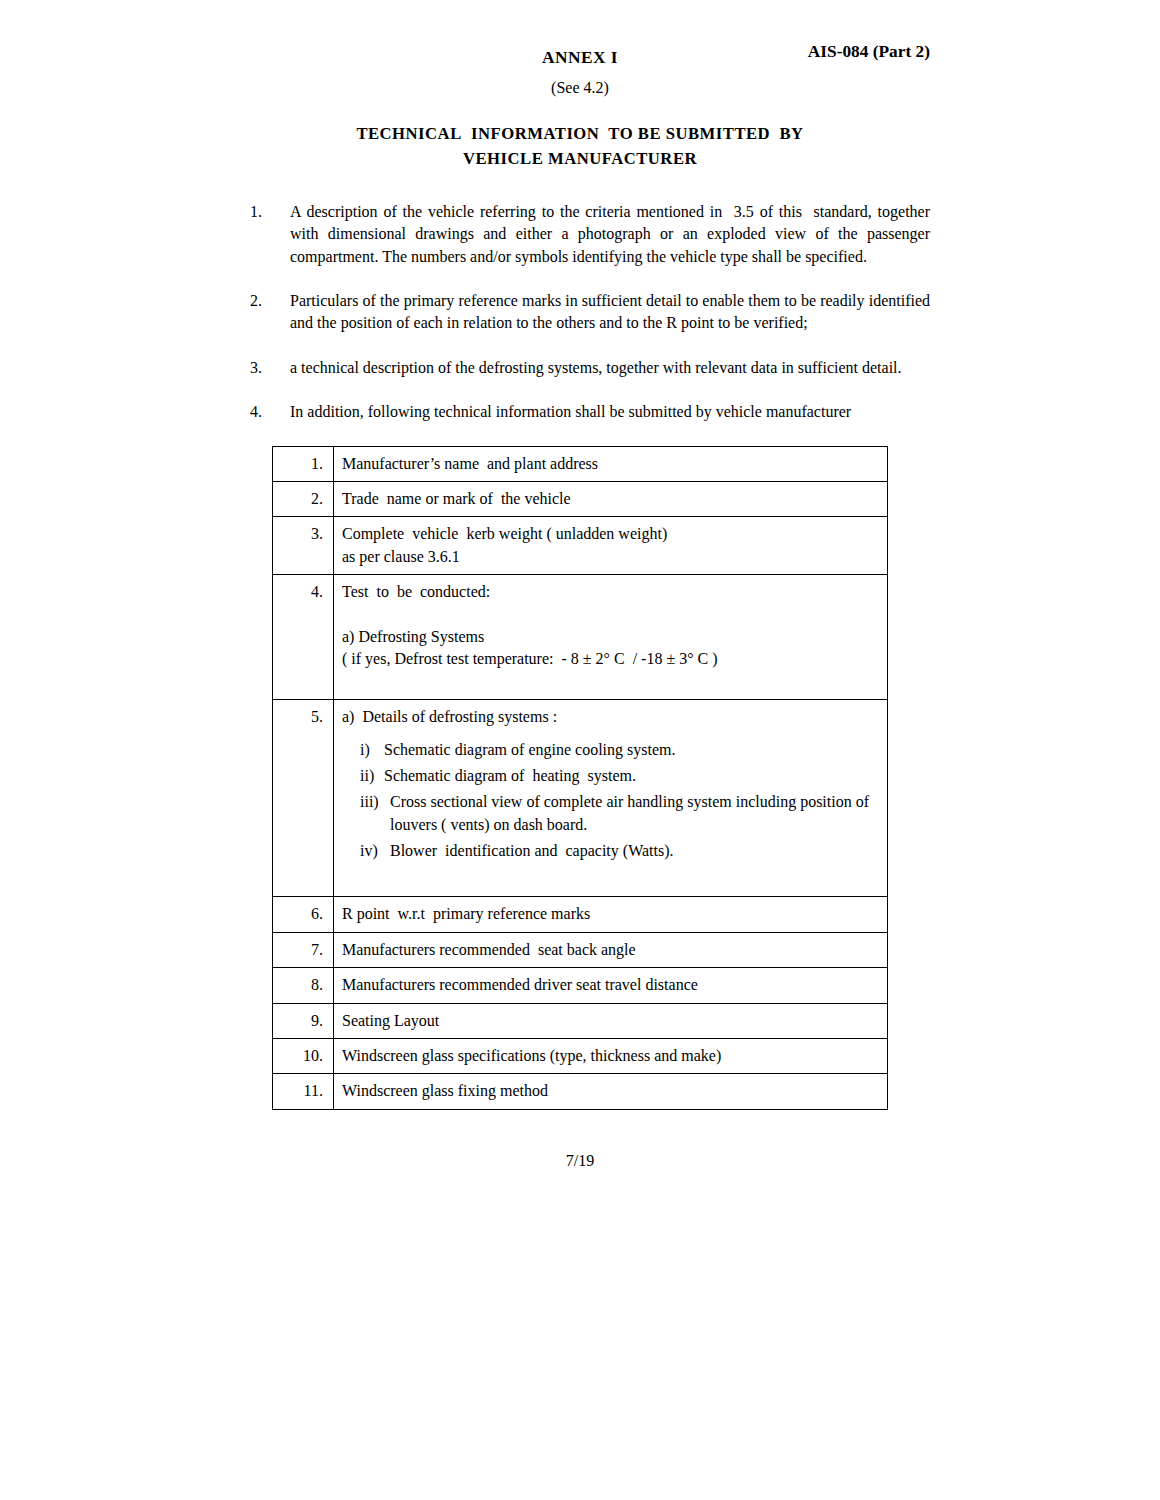AIS-084 (Part 2)
ANNEX I
(See 4.2)
TECHNICAL INFORMATION TO BE SUBMITTED BY
VEHICLE MANUFACTURER
A description of the vehicle referring to the criteria mentioned in 3.5 of this standard, together with dimensional drawings and either a photograph or an exploded view of the passenger compartment. The numbers and/or symbols identifying the vehicle type shall be specified.
Particulars of the primary reference marks in sufficient detail to enable them to be readily identified and the position of each in relation to the others and to the R point to be verified;
a technical description of the defrosting systems, together with relevant data in sufficient detail.
In addition, following technical information shall be submitted by vehicle manufacturer
| 1. | Manufacturer’s name and plant address |
| 2. | Trade name or mark of the vehicle |
| 3. | Complete vehicle kerb weight ( unladden weight) as per clause 3.6.1 |
| 4. | Test to be conducted: a) Defrosting Systems ( if yes, Defrost test temperature: - 8 ± 2° C / -18 ± 3° C ) |
| 5. | a) Details of defrosting systems : i) Schematic diagram of engine cooling system. ii) Schematic diagram of heating system. iii) Cross sectional view of complete air handling system including position of louvers ( vents) on dash board. iv) Blower identification and capacity (Watts). |
| 6. | R point w.r.t primary reference marks |
| 7. | Manufacturers recommended seat back angle |
| 8. | Manufacturers recommended driver seat travel distance |
| 9. | Seating Layout |
| 10. | Windscreen glass specifications (type, thickness and make) |
| 11. | Windscreen glass fixing method |
7/19